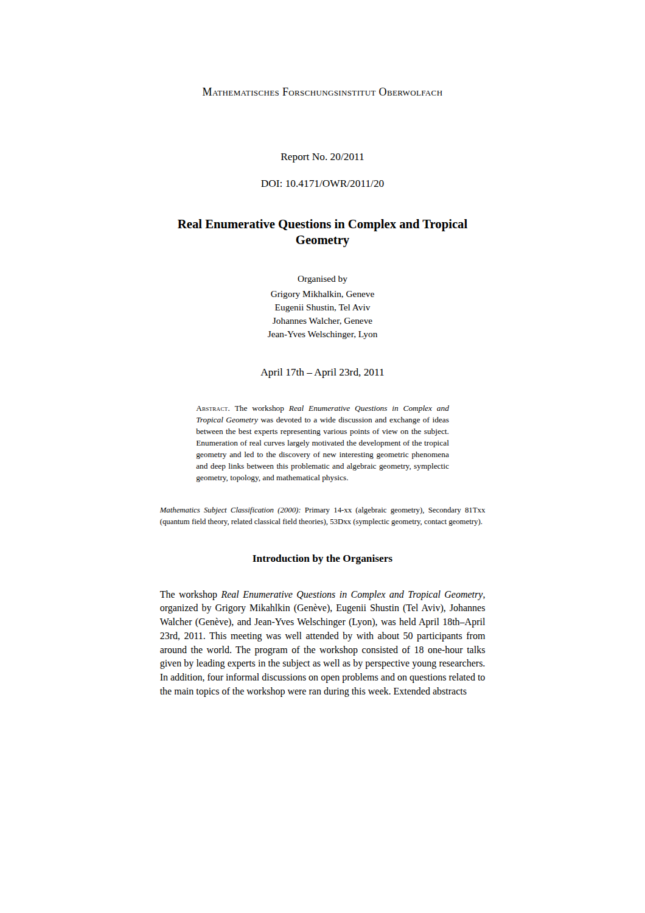Mathematisches Forschungsinstitut Oberwolfach
Report No. 20/2011
DOI: 10.4171/OWR/2011/20
Real Enumerative Questions in Complex and Tropical
Geometry
Organised by Grigory Mikhalkin, Geneve
Eugenii Shustin, Tel Aviv
Johannes Walcher, Geneve
Jean-Yves Welschinger, Lyon
April 17th – April 23rd, 2011
Abstract. The workshop Real Enumerative Questions in Complex and Tropical Geometry was devoted to a wide discussion and exchange of ideas between the best experts representing various points of view on the subject. Enumeration of real curves largely motivated the development of the tropical geometry and led to the discovery of new interesting geometric phenomena and deep links between this problematic and algebraic geometry, symplectic geometry, topology, and mathematical physics.
Mathematics Subject Classification (2000): Primary 14-xx (algebraic geometry), Secondary 81Txx (quantum field theory, related classical field theories), 53Dxx (symplectic geometry, contact geometry).
Introduction by the Organisers
The workshop Real Enumerative Questions in Complex and Tropical Geometry, organized by Grigory Mikahlkin (Genève), Eugenii Shustin (Tel Aviv), Johannes Walcher (Genève), and Jean-Yves Welschinger (Lyon), was held April 18th–April 23rd, 2011. This meeting was well attended by with about 50 participants from around the world. The program of the workshop consisted of 18 one-hour talks given by leading experts in the subject as well as by perspective young researchers. In addition, four informal discussions on open problems and on questions related to the main topics of the workshop were ran during this week. Extended abstracts